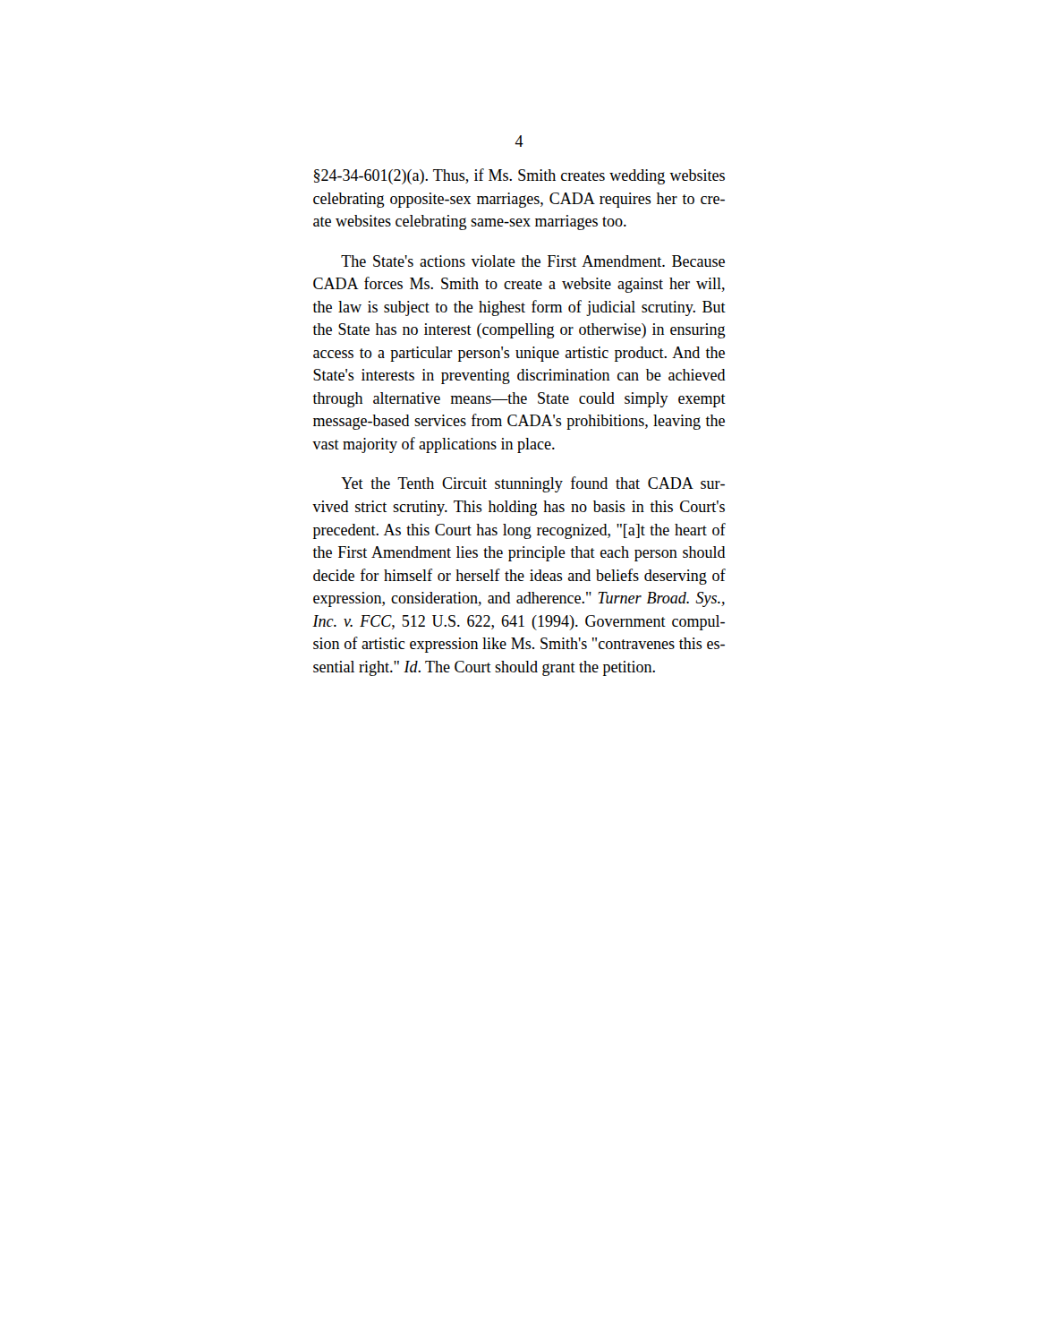4
§24-34-601(2)(a). Thus, if Ms. Smith creates wedding websites celebrating opposite-sex marriages, CADA requires her to create websites celebrating same-sex marriages too.
The State's actions violate the First Amendment. Because CADA forces Ms. Smith to create a website against her will, the law is subject to the highest form of judicial scrutiny. But the State has no interest (compelling or otherwise) in ensuring access to a particular person's unique artistic product. And the State's interests in preventing discrimination can be achieved through alternative means—the State could simply exempt message-based services from CADA's prohibitions, leaving the vast majority of applications in place.
Yet the Tenth Circuit stunningly found that CADA survived strict scrutiny. This holding has no basis in this Court's precedent. As this Court has long recognized, "[a]t the heart of the First Amendment lies the principle that each person should decide for himself or herself the ideas and beliefs deserving of expression, consideration, and adherence." Turner Broad. Sys., Inc. v. FCC, 512 U.S. 622, 641 (1994). Government compulsion of artistic expression like Ms. Smith's "contravenes this essential right." Id. The Court should grant the petition.